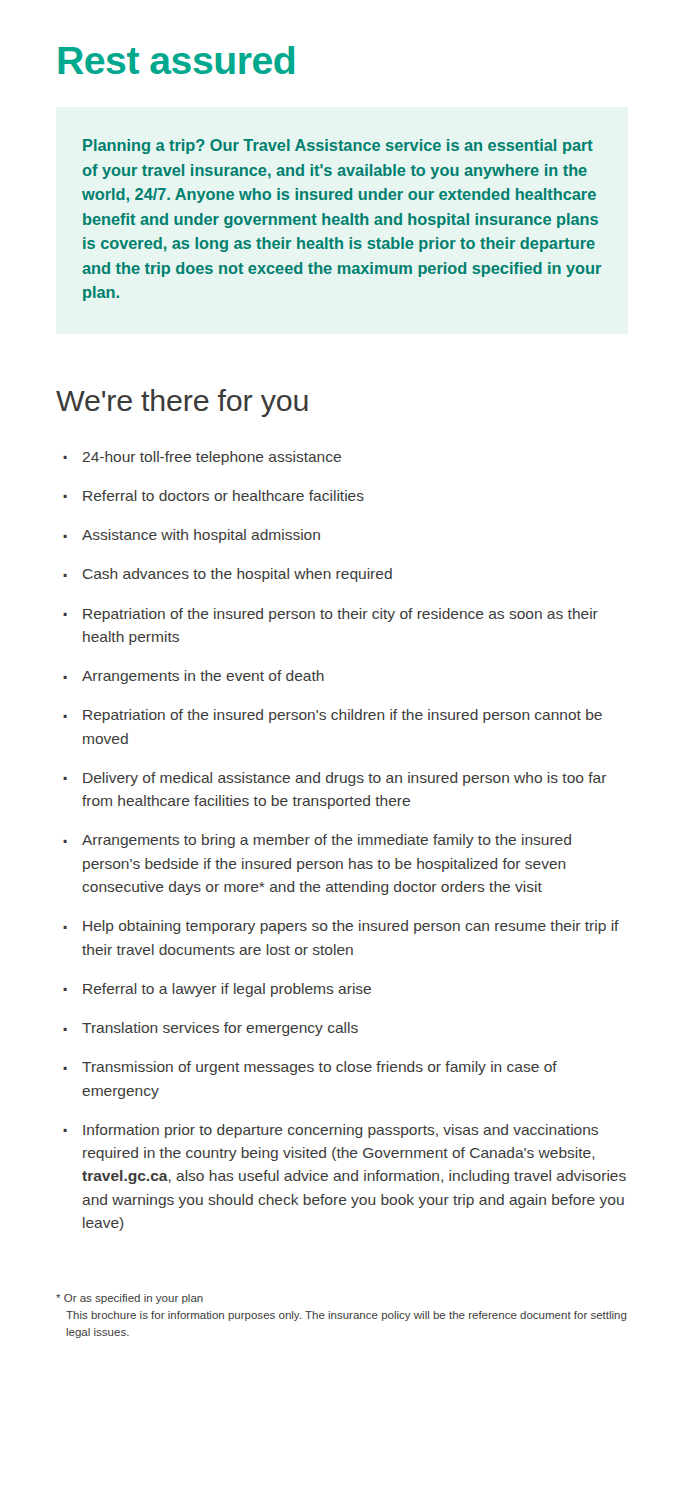Rest assured
Planning a trip? Our Travel Assistance service is an essential part of your travel insurance, and it's available to you anywhere in the world, 24/7. Anyone who is insured under our extended healthcare benefit and under government health and hospital insurance plans is covered, as long as their health is stable prior to their departure and the trip does not exceed the maximum period specified in your plan.
We're there for you
24-hour toll-free telephone assistance
Referral to doctors or healthcare facilities
Assistance with hospital admission
Cash advances to the hospital when required
Repatriation of the insured person to their city of residence as soon as their health permits
Arrangements in the event of death
Repatriation of the insured person's children if the insured person cannot be moved
Delivery of medical assistance and drugs to an insured person who is too far from healthcare facilities to be transported there
Arrangements to bring a member of the immediate family to the insured person's bedside if the insured person has to be hospitalized for seven consecutive days or more* and the attending doctor orders the visit
Help obtaining temporary papers so the insured person can resume their trip if their travel documents are lost or stolen
Referral to a lawyer if legal problems arise
Translation services for emergency calls
Transmission of urgent messages to close friends or family in case of emergency
Information prior to departure concerning passports, visas and vaccinations required in the country being visited (the Government of Canada's website, travel.gc.ca, also has useful advice and information, including travel advisories and warnings you should check before you book your trip and again before you leave)
* Or as specified in your plan
This brochure is for information purposes only. The insurance policy will be the reference document for settling legal issues.